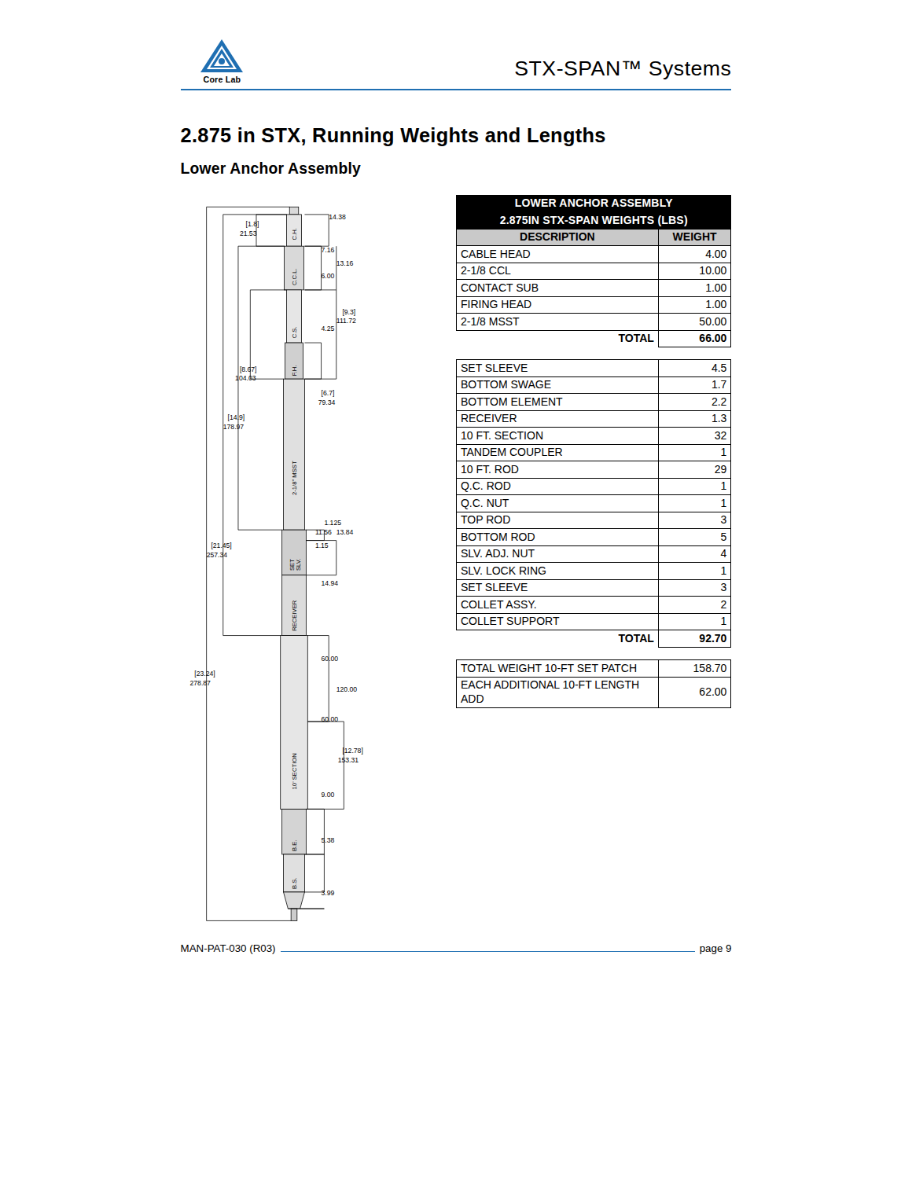Core Lab
STX-SPAN™ Systems
2.875 in STX, Running Weights and Lengths
Lower Anchor Assembly
C.H. C.C.L. C.S. F.H. 2-1/8" MSST SET SLV. RECEIVER 10' SECTION B.E. B.S. 14.38 7.16 13.16 6.00 4.25 [9.3] 111.72 [6.7] 79.34 1.125 11.56 13.84 1.15 14.94 60.00 120.00 60.00 [12.78] 153.31 9.00 5.38 3.99 [1.8] 21.53 [8.67] 104.03 [14.9] 178.97 [21.45] 257.34 [23.24] 278.87
| LOWER ANCHOR ASSEMBLY |
| --- |
| 2.875IN STX-SPAN WEIGHTS (LBS) |
| DESCRIPTION | WEIGHT |
| CABLE HEAD | 4.00 |
| 2-1/8 CCL | 10.00 |
| CONTACT SUB | 1.00 |
| FIRING HEAD | 1.00 |
| 2-1/8 MSST | 50.00 |
| TOTAL | 66.00 |
| SET SLEEVE | 4.5 |
| BOTTOM SWAGE | 1.7 |
| BOTTOM ELEMENT | 2.2 |
| RECEIVER | 1.3 |
| 10 FT. SECTION | 32 |
| TANDEM COUPLER | 1 |
| 10 FT. ROD | 29 |
| Q.C. ROD | 1 |
| Q.C. NUT | 1 |
| TOP ROD | 3 |
| BOTTOM ROD | 5 |
| SLV. ADJ. NUT | 4 |
| SLV. LOCK RING | 1 |
| SET SLEEVE | 3 |
| COLLET ASSY. | 2 |
| COLLET SUPPORT | 1 |
| TOTAL | 92.70 |
| TOTAL WEIGHT 10-FT SET PATCH | 158.70 |
| EACH ADDITIONAL 10-FT LENGTH ADD | 62.00 |
MAN-PAT-030 (R03) page 9